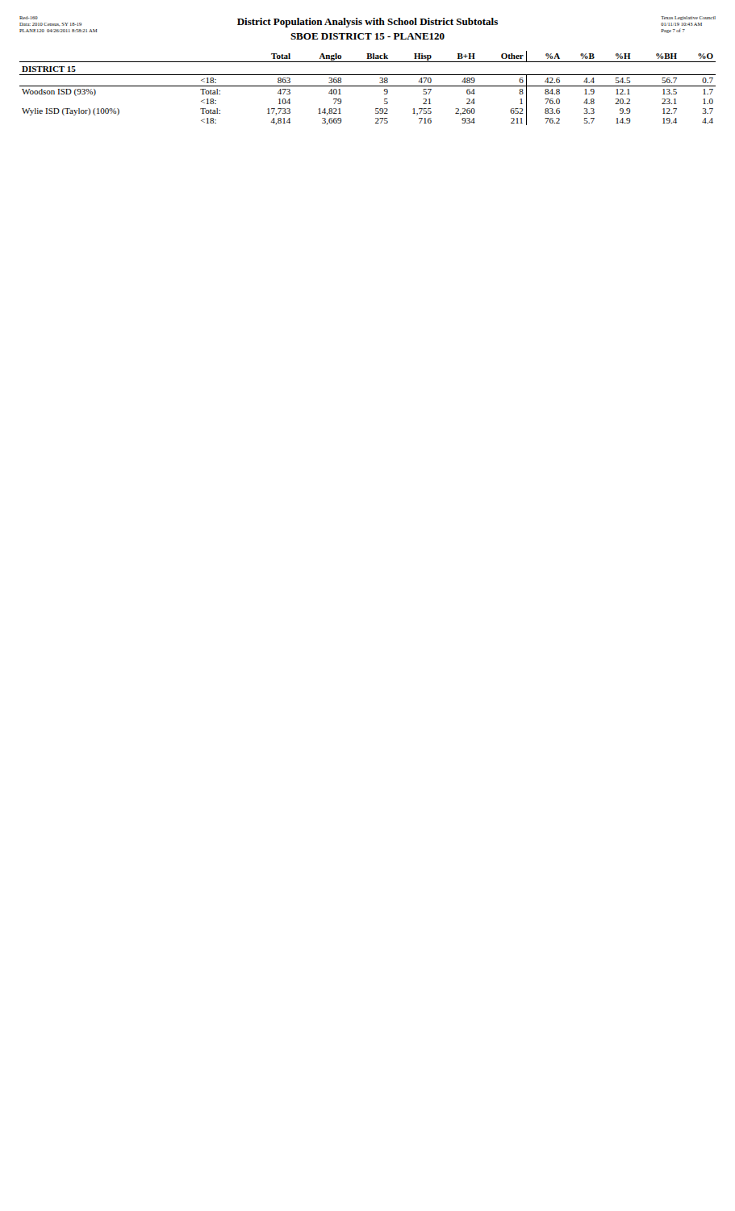Red-160
Data: 2010 Census, SY 18-19
PLANE120 04/26/2011 8:58:21 AM
Texas Legislative Council
01/11/19 10:43 AM
Page 7 of 7
District Population Analysis with School District Subtotals
SBOE DISTRICT 15 - PLANE120
| | | Total | Anglo | Black | Hisp | B+H | Other | %A | %B | %H | %BH | %O |
| --- | --- | --- | --- | --- | --- | --- | --- | --- | --- | --- | --- | --- |
| DISTRICT 15 |
| | <18: | 863 | 368 | 38 | 470 | 489 | 6 | 42.6 | 4.4 | 54.5 | 56.7 | 0.7 |
| Woodson ISD (93%) | Total: | 473 | 401 | 9 | 57 | 64 | 8 | 84.8 | 1.9 | 12.1 | 13.5 | 1.7 |
| | <18: | 104 | 79 | 5 | 21 | 24 | 1 | 76.0 | 4.8 | 20.2 | 23.1 | 1.0 |
| Wylie ISD (Taylor) (100%) | Total: | 17,733 | 14,821 | 592 | 1,755 | 2,260 | 652 | 83.6 | 3.3 | 9.9 | 12.7 | 3.7 |
| | <18: | 4,814 | 3,669 | 275 | 716 | 934 | 211 | 76.2 | 5.7 | 14.9 | 19.4 | 4.4 |